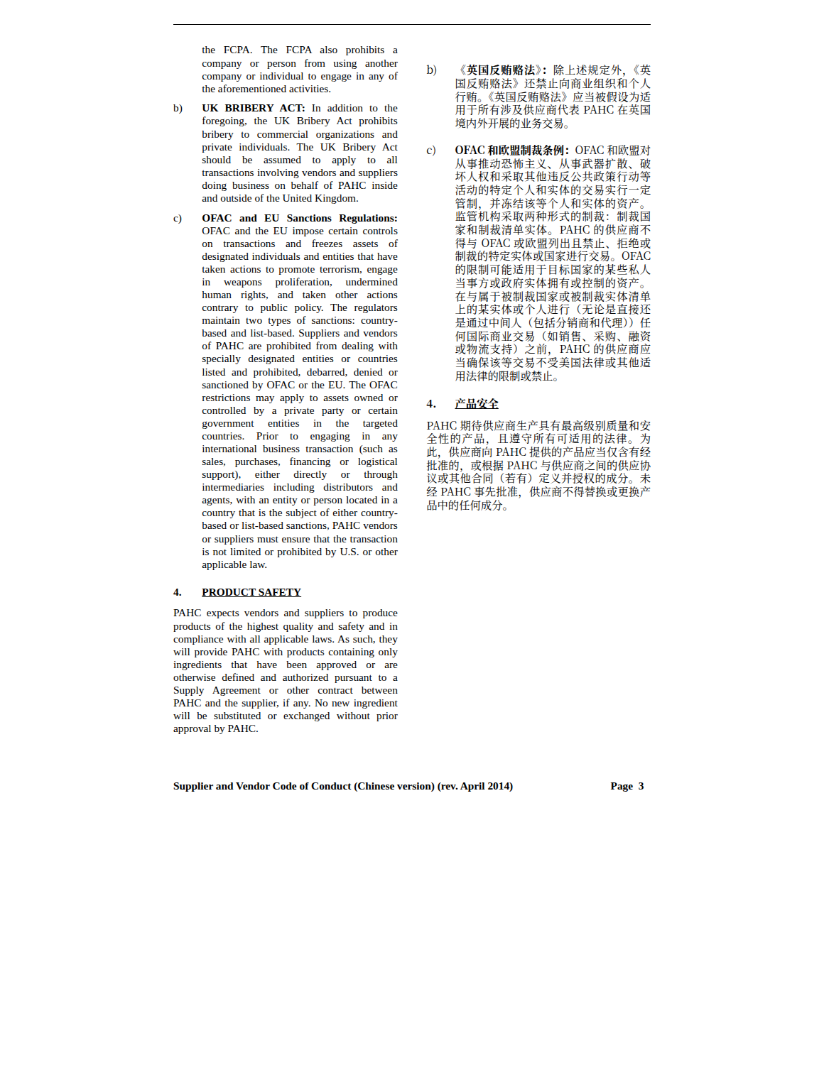the FCPA. The FCPA also prohibits a company or person from using another company or individual to engage in any of the aforementioned activities.
b)
UK BRIBERY ACT: In addition to the foregoing, the UK Bribery Act prohibits bribery to commercial organizations and private individuals. The UK Bribery Act should be assumed to apply to all transactions involving vendors and suppliers doing business on behalf of PAHC inside and outside of the United Kingdom.
c)
OFAC and EU Sanctions Regulations: OFAC and the EU impose certain controls on transactions and freezes assets of designated individuals and entities that have taken actions to promote terrorism, engage in weapons proliferation, undermined human rights, and taken other actions contrary to public policy. The regulators maintain two types of sanctions: country-based and list-based. Suppliers and vendors of PAHC are prohibited from dealing with specially designated entities or countries listed and prohibited, debarred, denied or sanctioned by OFAC or the EU. The OFAC restrictions may apply to assets owned or controlled by a private party or certain government entities in the targeted countries. Prior to engaging in any international business transaction (such as sales, purchases, financing or logistical support), either directly or through intermediaries including distributors and agents, with an entity or person located in a country that is the subject of either country-based or list-based sanctions, PAHC vendors or suppliers must ensure that the transaction is not limited or prohibited by U.S. or other applicable law.
4.
PRODUCT SAFETY
PAHC expects vendors and suppliers to produce products of the highest quality and safety and in compliance with all applicable laws. As such, they will provide PAHC with products containing only ingredients that have been approved or are otherwise defined and authorized pursuant to a Supply Agreement or other contract between PAHC and the supplier, if any. No new ingredient will be substituted or exchanged without prior approval by PAHC.
b)
《英国反贿赂法》：除上述规定外，《英国反贿赂法》还禁止向商业组织和个人行贿。《英国反贿赂法》应当被假设为适用于所有涉及供应商代表 PAHC 在英国境内外开展的业务交易。
c)
OFAC 和欧盟制裁条例：OFAC 和欧盟对从事推动恐怖主义、从事武器扩散、破坏人权和采取其他违反公共政策行动等活动的特定个人和实体的交易实行一定管制，并冻结该等个人和实体的资产。监管机构采取两种形式的制裁：制裁国家和制裁清单实体。PAHC 的供应商不得与 OFAC 或欧盟列出且禁止、拒绝或制裁的特定实体或国家进行交易。OFAC 的限制可能适用于目标国家的某些私人当事方或政府实体拥有或控制的资产。在与属于被制裁国家或被制裁实体清单上的某实体或个人进行（无论是直接还是通过中间人（包括分销商和代理））任何国际商业交易（如销售、采购、融资或物流支持）之前，PAHC 的供应商应当确保该等交易不受美国法律或其他适用法律的限制或禁止。
4.
产品安全
PAHC 期待供应商生产具有最高级别质量和安全性的产品，且遵守所有可适用的法律。为此，供应商向 PAHC 提供的产品应当仅含有经批准的，或根据 PAHC 与供应商之间的供应协议或其他合同（若有）定义并授权的成分。未经 PAHC 事先批准，供应商不得替换或更换产品中的任何成分。
Supplier and Vendor Code of Conduct (Chinese version) (rev. April 2014)
Page 3